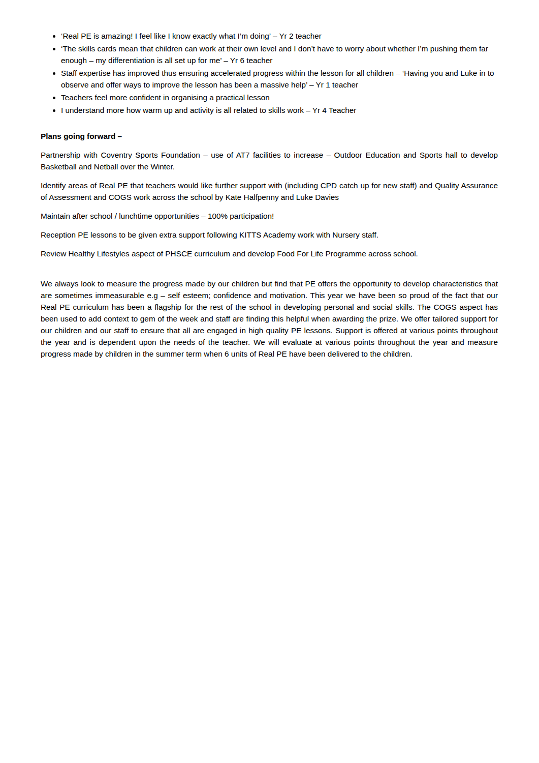‘Real PE is amazing! I feel like I know exactly what I’m doing’ – Yr 2 teacher
‘The skills cards mean that children can work at their own level and I don’t have to worry about whether I’m pushing them far enough – my differentiation is all set up for me’ – Yr 6 teacher
Staff expertise has improved thus ensuring accelerated progress within the lesson for all children – ‘Having you and Luke in to observe and offer ways to improve the lesson has been a massive help’ – Yr 1 teacher
Teachers feel more confident in organising a practical lesson
I understand more how warm up and activity is all related to skills work – Yr 4 Teacher
Plans going forward –
Partnership with Coventry Sports Foundation – use of AT7 facilities to increase – Outdoor Education and Sports hall to develop Basketball and Netball over the Winter.
Identify areas of Real PE that teachers would like further support with (including CPD catch up for new staff) and Quality Assurance of Assessment and COGS work across the school by Kate Halfpenny and Luke Davies
Maintain after school / lunchtime opportunities – 100% participation!
Reception PE lessons to be given extra support following KITTS Academy work with Nursery staff.
Review Healthy Lifestyles aspect of PHSCE curriculum and develop Food For Life Programme across school.
We always look to measure the progress made by our children but find that PE offers the opportunity to develop characteristics that are sometimes immeasurable e.g – self esteem; confidence and motivation. This year we have been so proud of the fact that our Real PE curriculum has been a flagship for the rest of the school in developing personal and social skills. The COGS aspect has been used to add context to gem of the week and staff are finding this helpful when awarding the prize. We offer tailored support for our children and our staff to ensure that all are engaged in high quality PE lessons. Support is offered at various points throughout the year and is dependent upon the needs of the teacher. We will evaluate at various points throughout the year and measure progress made by children in the summer term when 6 units of Real PE have been delivered to the children.